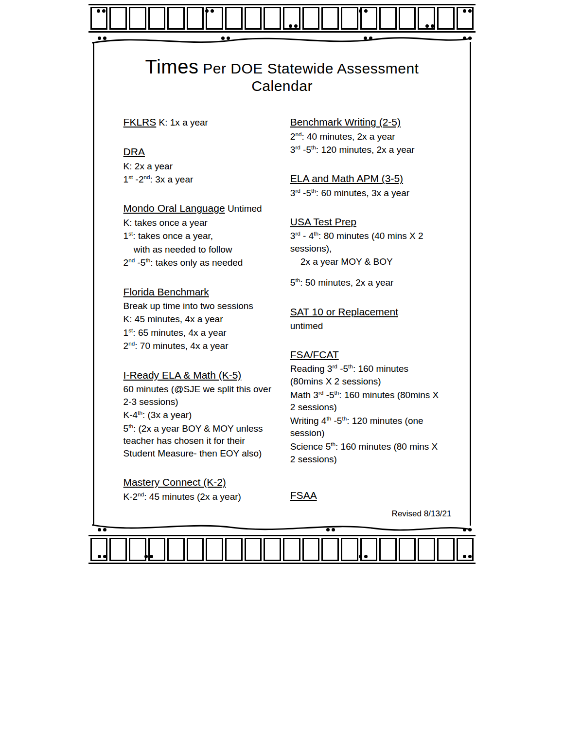Times Per DOE Statewide Assessment Calendar
FKLRS K: 1x a year
DRA
K: 2x a year
1st -2nd: 3x a year
Mondo Oral Language Untimed
K: takes once a year
1st: takes once a year,
with as needed to follow
2nd -5th: takes only as needed
Florida Benchmark
Break up time into two sessions
K: 45 minutes, 4x a year
1st: 65 minutes, 4x a year
2nd: 70 minutes, 4x a year
I-Ready ELA & Math (K-5)
60 minutes (@SJE we split this over 2-3 sessions)
K-4th: (3x a year)
5th: (2x a year BOY & MOY unless teacher has chosen it for their Student Measure- then EOY also)
Mastery Connect (K-2)
K-2nd: 45 minutes (2x a year)
Benchmark Writing (2-5)
2nd: 40 minutes, 2x a year
3rd -5th: 120 minutes, 2x a year
ELA and Math APM (3-5)
3rd -5th: 60 minutes, 3x a year
USA Test Prep
3rd - 4th: 80 minutes (40 mins X 2 sessions),
2x a year MOY & BOY
5th: 50 minutes, 2x a year
SAT 10 or Replacement
untimed
FSA/FCAT
Reading 3rd -5th: 160 minutes (80mins X 2 sessions)
Math 3rd -5th: 160 minutes (80mins X 2 sessions)
Writing 4th -5th: 120 minutes (one session)
Science 5th: 160 minutes (80 mins X 2 sessions)
FSAA
Revised 8/13/21